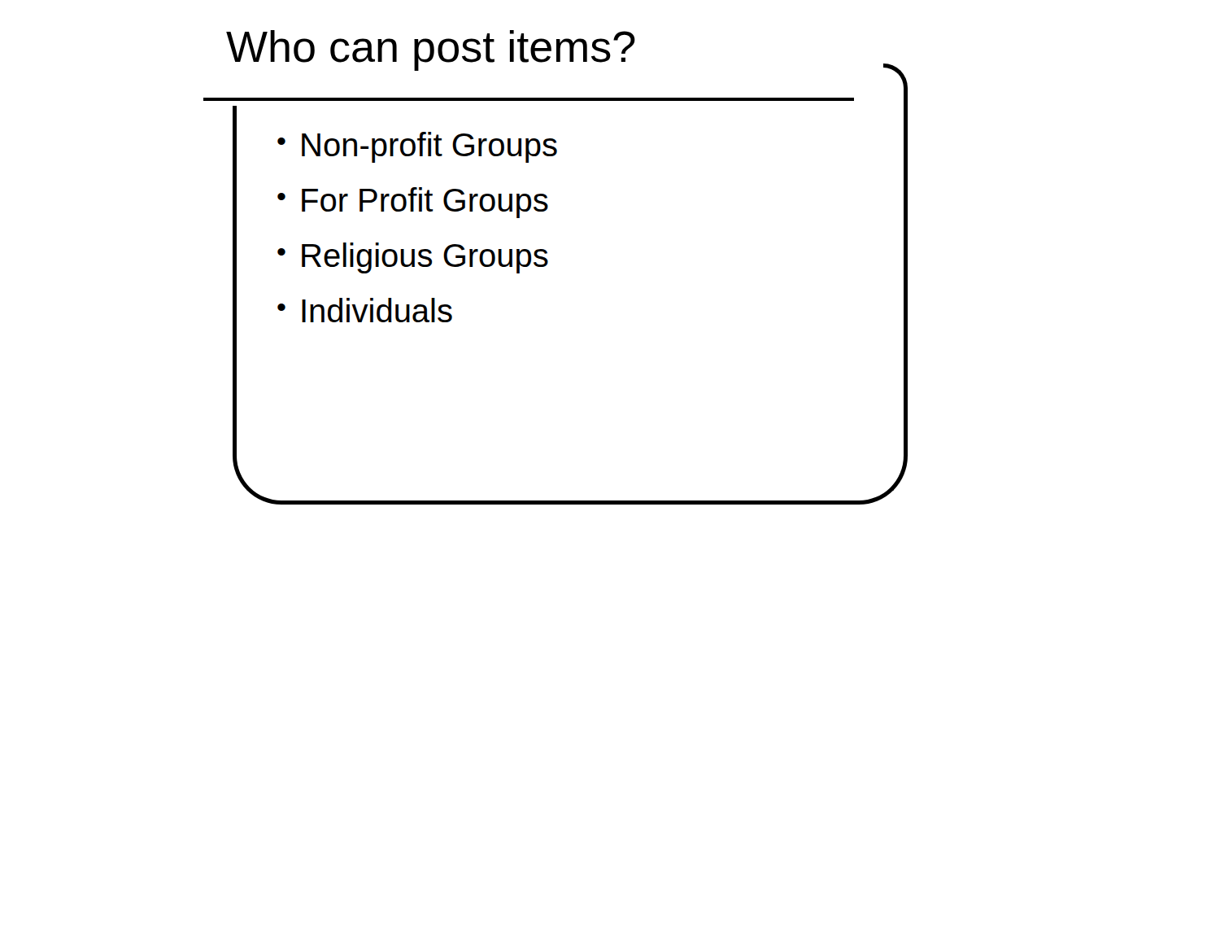Who can post items?
Non-profit Groups
For Profit Groups
Religious Groups
Individuals